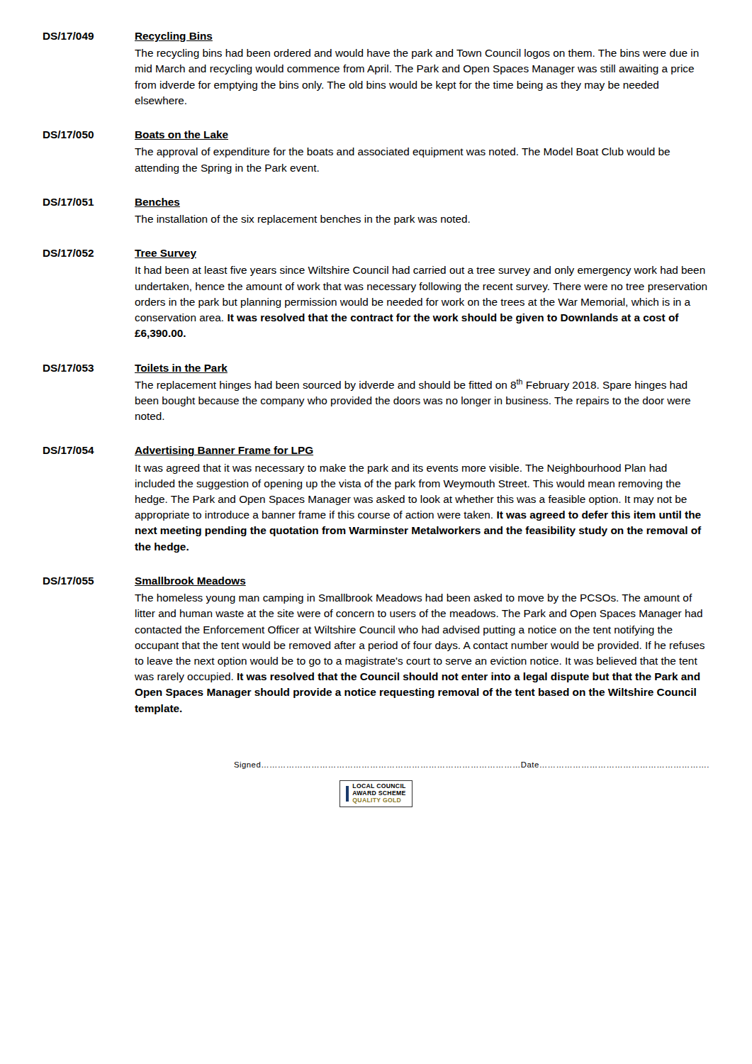DS/17/049
Recycling Bins
The recycling bins had been ordered and would have the park and Town Council logos on them. The bins were due in mid March and recycling would commence from April. The Park and Open Spaces Manager was still awaiting a price from idverde for emptying the bins only. The old bins would be kept for the time being as they may be needed elsewhere.
DS/17/050
Boats on the Lake
The approval of expenditure for the boats and associated equipment was noted. The Model Boat Club would be attending the Spring in the Park event.
DS/17/051
Benches
The installation of the six replacement benches in the park was noted.
DS/17/052
Tree Survey
It had been at least five years since Wiltshire Council had carried out a tree survey and only emergency work had been undertaken, hence the amount of work that was necessary following the recent survey. There were no tree preservation orders in the park but planning permission would be needed for work on the trees at the War Memorial, which is in a conservation area. It was resolved that the contract for the work should be given to Downlands at a cost of £6,390.00.
DS/17/053
Toilets in the Park
The replacement hinges had been sourced by idverde and should be fitted on 8th February 2018. Spare hinges had been bought because the company who provided the doors was no longer in business. The repairs to the door were noted.
DS/17/054
Advertising Banner Frame for LPG
It was agreed that it was necessary to make the park and its events more visible. The Neighbourhood Plan had included the suggestion of opening up the vista of the park from Weymouth Street. This would mean removing the hedge. The Park and Open Spaces Manager was asked to look at whether this was a feasible option. It may not be appropriate to introduce a banner frame if this course of action were taken. It was agreed to defer this item until the next meeting pending the quotation from Warminster Metalworkers and the feasibility study on the removal of the hedge.
DS/17/055
Smallbrook Meadows
The homeless young man camping in Smallbrook Meadows had been asked to move by the PCSOs. The amount of litter and human waste at the site were of concern to users of the meadows. The Park and Open Spaces Manager had contacted the Enforcement Officer at Wiltshire Council who had advised putting a notice on the tent notifying the occupant that the tent would be removed after a period of four days. A contact number would be provided. If he refuses to leave the next option would be to go to a magistrate's court to serve an eviction notice. It was believed that the tent was rarely occupied. It was resolved that the Council should not enter into a legal dispute but that the Park and Open Spaces Manager should provide a notice requesting removal of the tent based on the Wiltshire Council template.
Signed…………………………………………………………………………………Date…………………………………………………….
LOCAL COUNCIL
AWARD SCHEME
QUALITY GOLD